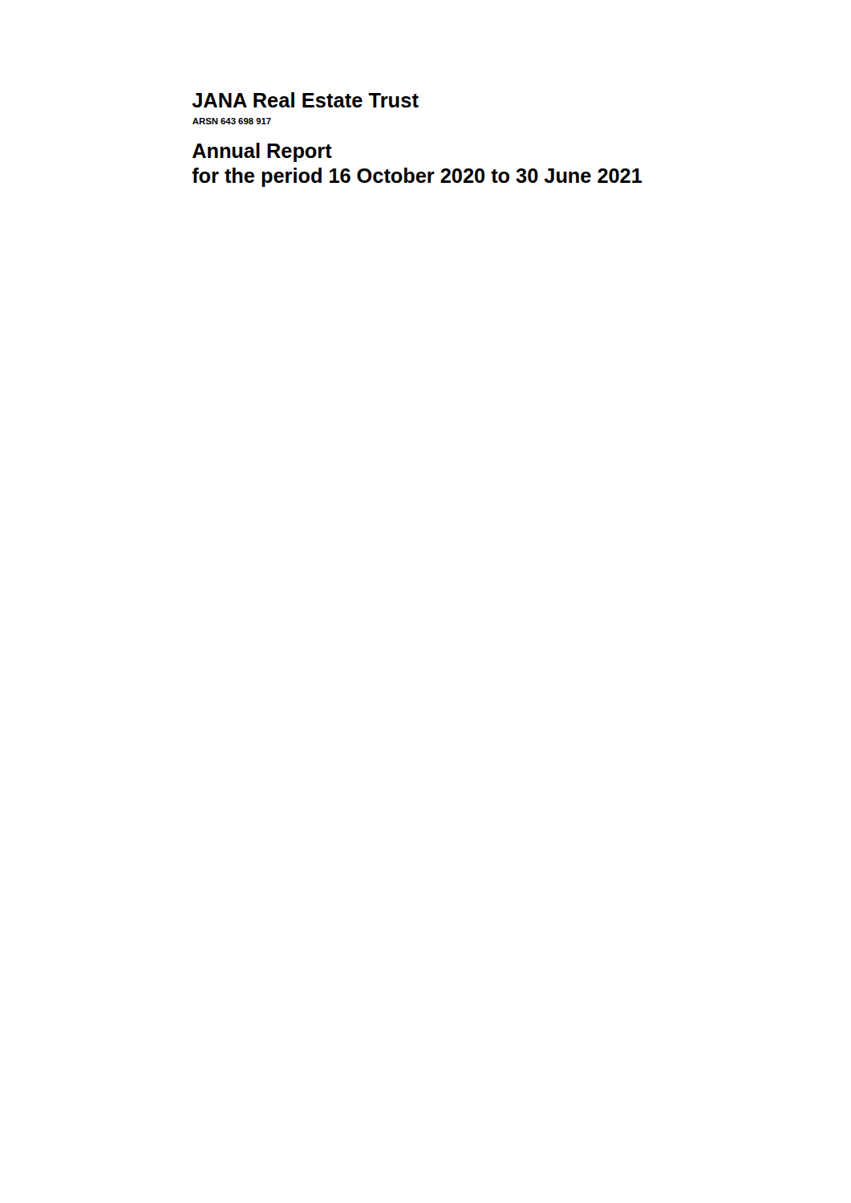JANA Real Estate Trust
ARSN 643 698 917
Annual Report for the period 16 October 2020 to 30 June 2021